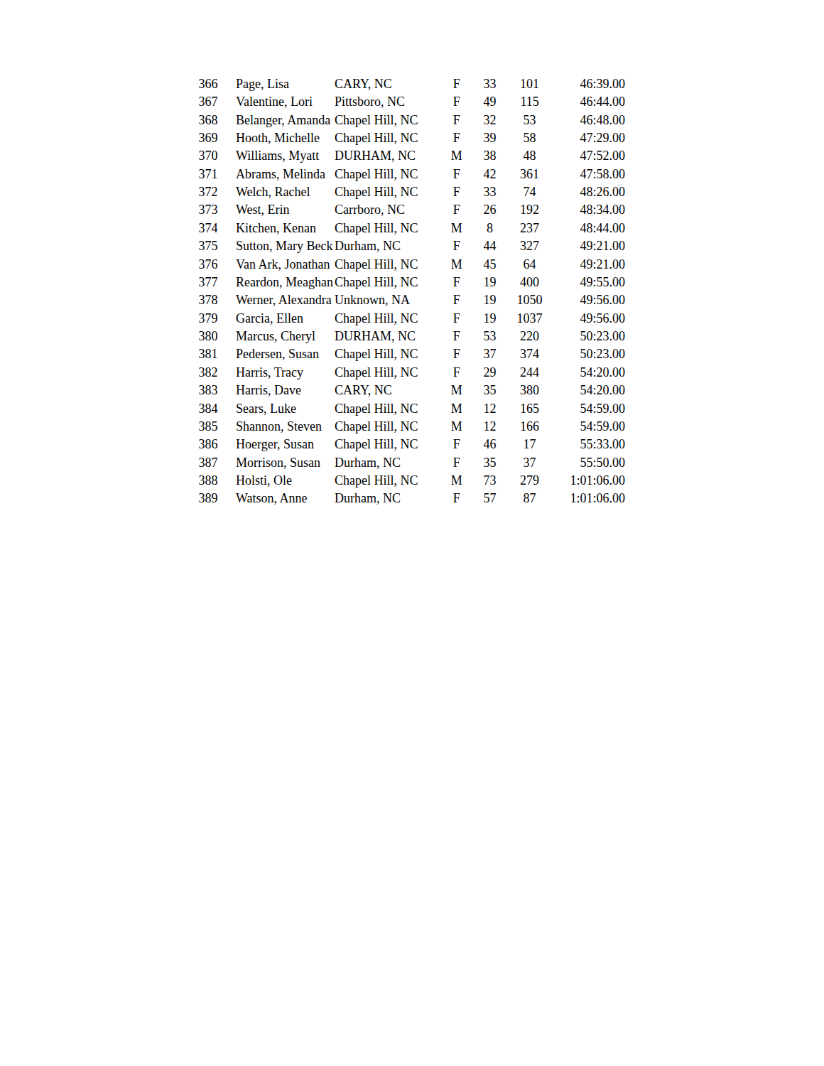| 366 | Page, Lisa | CARY, NC | F | 33 | 101 | 46:39.00 |
| 367 | Valentine, Lori | Pittsboro, NC | F | 49 | 115 | 46:44.00 |
| 368 | Belanger, Amanda | Chapel Hill, NC | F | 32 | 53 | 46:48.00 |
| 369 | Hooth, Michelle | Chapel Hill, NC | F | 39 | 58 | 47:29.00 |
| 370 | Williams, Myatt | DURHAM, NC | M | 38 | 48 | 47:52.00 |
| 371 | Abrams, Melinda | Chapel Hill, NC | F | 42 | 361 | 47:58.00 |
| 372 | Welch, Rachel | Chapel Hill, NC | F | 33 | 74 | 48:26.00 |
| 373 | West, Erin | Carrboro, NC | F | 26 | 192 | 48:34.00 |
| 374 | Kitchen, Kenan | Chapel Hill, NC | M | 8 | 237 | 48:44.00 |
| 375 | Sutton, Mary Beck | Durham, NC | F | 44 | 327 | 49:21.00 |
| 376 | Van Ark, Jonathan | Chapel Hill, NC | M | 45 | 64 | 49:21.00 |
| 377 | Reardon, Meaghan | Chapel Hill, NC | F | 19 | 400 | 49:55.00 |
| 378 | Werner, Alexandra | Unknown, NA | F | 19 | 1050 | 49:56.00 |
| 379 | Garcia, Ellen | Chapel Hill, NC | F | 19 | 1037 | 49:56.00 |
| 380 | Marcus, Cheryl | DURHAM, NC | F | 53 | 220 | 50:23.00 |
| 381 | Pedersen, Susan | Chapel Hill, NC | F | 37 | 374 | 50:23.00 |
| 382 | Harris, Tracy | Chapel Hill, NC | F | 29 | 244 | 54:20.00 |
| 383 | Harris, Dave | CARY, NC | M | 35 | 380 | 54:20.00 |
| 384 | Sears, Luke | Chapel Hill, NC | M | 12 | 165 | 54:59.00 |
| 385 | Shannon, Steven | Chapel Hill, NC | M | 12 | 166 | 54:59.00 |
| 386 | Hoerger, Susan | Chapel Hill, NC | F | 46 | 17 | 55:33.00 |
| 387 | Morrison, Susan | Durham, NC | F | 35 | 37 | 55:50.00 |
| 388 | Holsti, Ole | Chapel Hill, NC | M | 73 | 279 | 1:01:06.00 |
| 389 | Watson, Anne | Durham, NC | F | 57 | 87 | 1:01:06.00 |